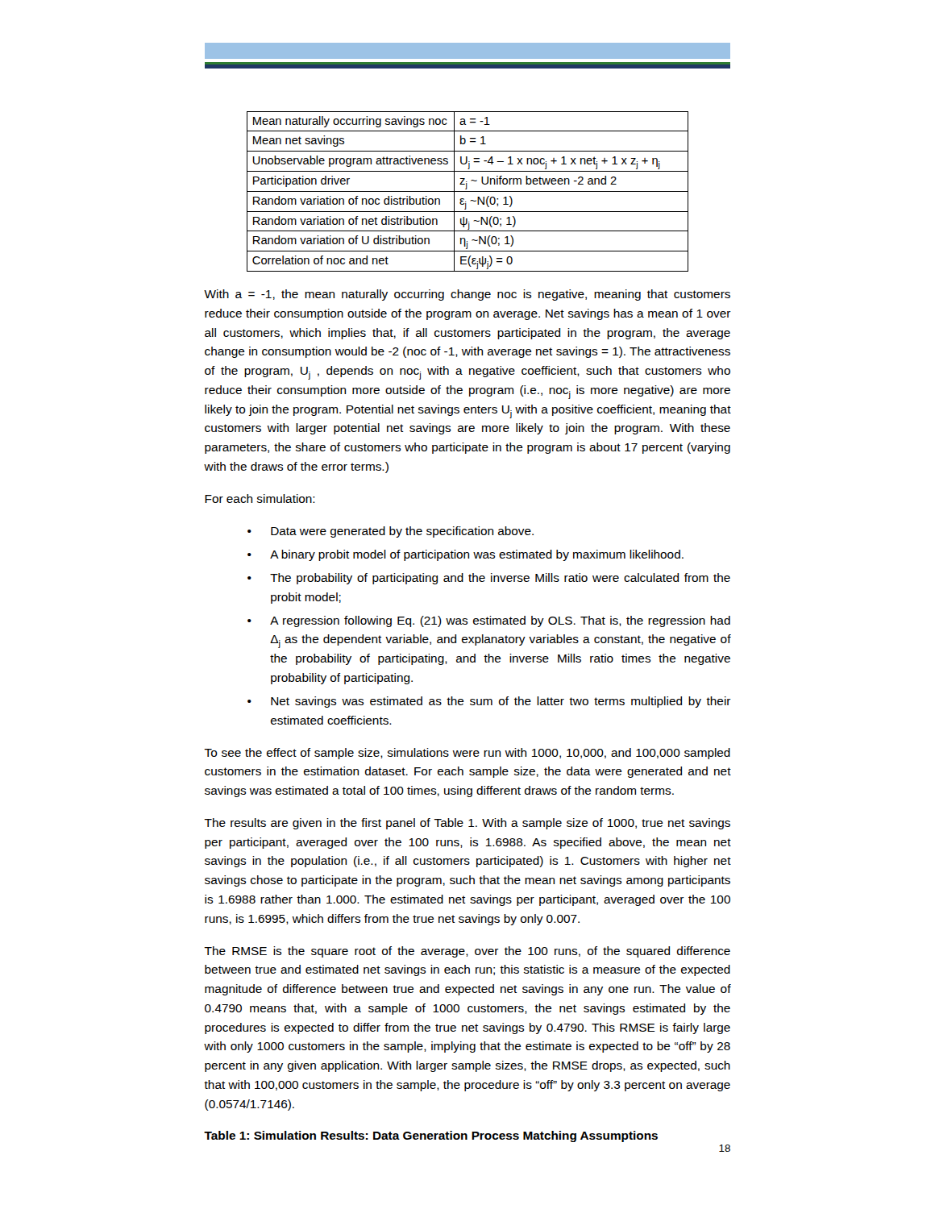| Mean naturally occurring savings noc | a = -1 |
| Mean net savings | b = 1 |
| Unobservable program attractiveness | U j = -4 – 1 x noc j + 1 x net j + 1 x z j + η j |
| Participation driver | z j ~ Uniform between -2 and 2 |
| Random variation of noc distribution | ε j ~N(0; 1) |
| Random variation of net distribution | ψ j ~N(0; 1) |
| Random variation of U distribution | η j ~N(0; 1) |
| Correlation of noc and net | E(ε j ψ j ) = 0 |
With a = -1, the mean naturally occurring change noc is negative, meaning that customers reduce their consumption outside of the program on average. Net savings has a mean of 1 over all customers, which implies that, if all customers participated in the program, the average change in consumption would be -2 (noc of -1, with average net savings = 1). The attractiveness of the program, Uj , depends on nocj with a negative coefficient, such that customers who reduce their consumption more outside of the program (i.e., nocj is more negative) are more likely to join the program. Potential net savings enters Uj with a positive coefficient, meaning that customers with larger potential net savings are more likely to join the program. With these parameters, the share of customers who participate in the program is about 17 percent (varying with the draws of the error terms.)
For each simulation:
Data were generated by the specification above.
A binary probit model of participation was estimated by maximum likelihood.
The probability of participating and the inverse Mills ratio were calculated from the probit model;
A regression following Eq. (21) was estimated by OLS. That is, the regression had Δj as the dependent variable, and explanatory variables a constant, the negative of the probability of participating, and the inverse Mills ratio times the negative probability of participating.
Net savings was estimated as the sum of the latter two terms multiplied by their estimated coefficients.
To see the effect of sample size, simulations were run with 1000, 10,000, and 100,000 sampled customers in the estimation dataset. For each sample size, the data were generated and net savings was estimated a total of 100 times, using different draws of the random terms.
The results are given in the first panel of Table 1. With a sample size of 1000, true net savings per participant, averaged over the 100 runs, is 1.6988. As specified above, the mean net savings in the population (i.e., if all customers participated) is 1. Customers with higher net savings chose to participate in the program, such that the mean net savings among participants is 1.6988 rather than 1.000. The estimated net savings per participant, averaged over the 100 runs, is 1.6995, which differs from the true net savings by only 0.007.
The RMSE is the square root of the average, over the 100 runs, of the squared difference between true and estimated net savings in each run; this statistic is a measure of the expected magnitude of difference between true and expected net savings in any one run. The value of 0.4790 means that, with a sample of 1000 customers, the net savings estimated by the procedures is expected to differ from the true net savings by 0.4790. This RMSE is fairly large with only 1000 customers in the sample, implying that the estimate is expected to be “off” by 28 percent in any given application. With larger sample sizes, the RMSE drops, as expected, such that with 100,000 customers in the sample, the procedure is “off” by only 3.3 percent on average (0.0574/1.7146).
Table 1: Simulation Results: Data Generation Process Matching Assumptions
18